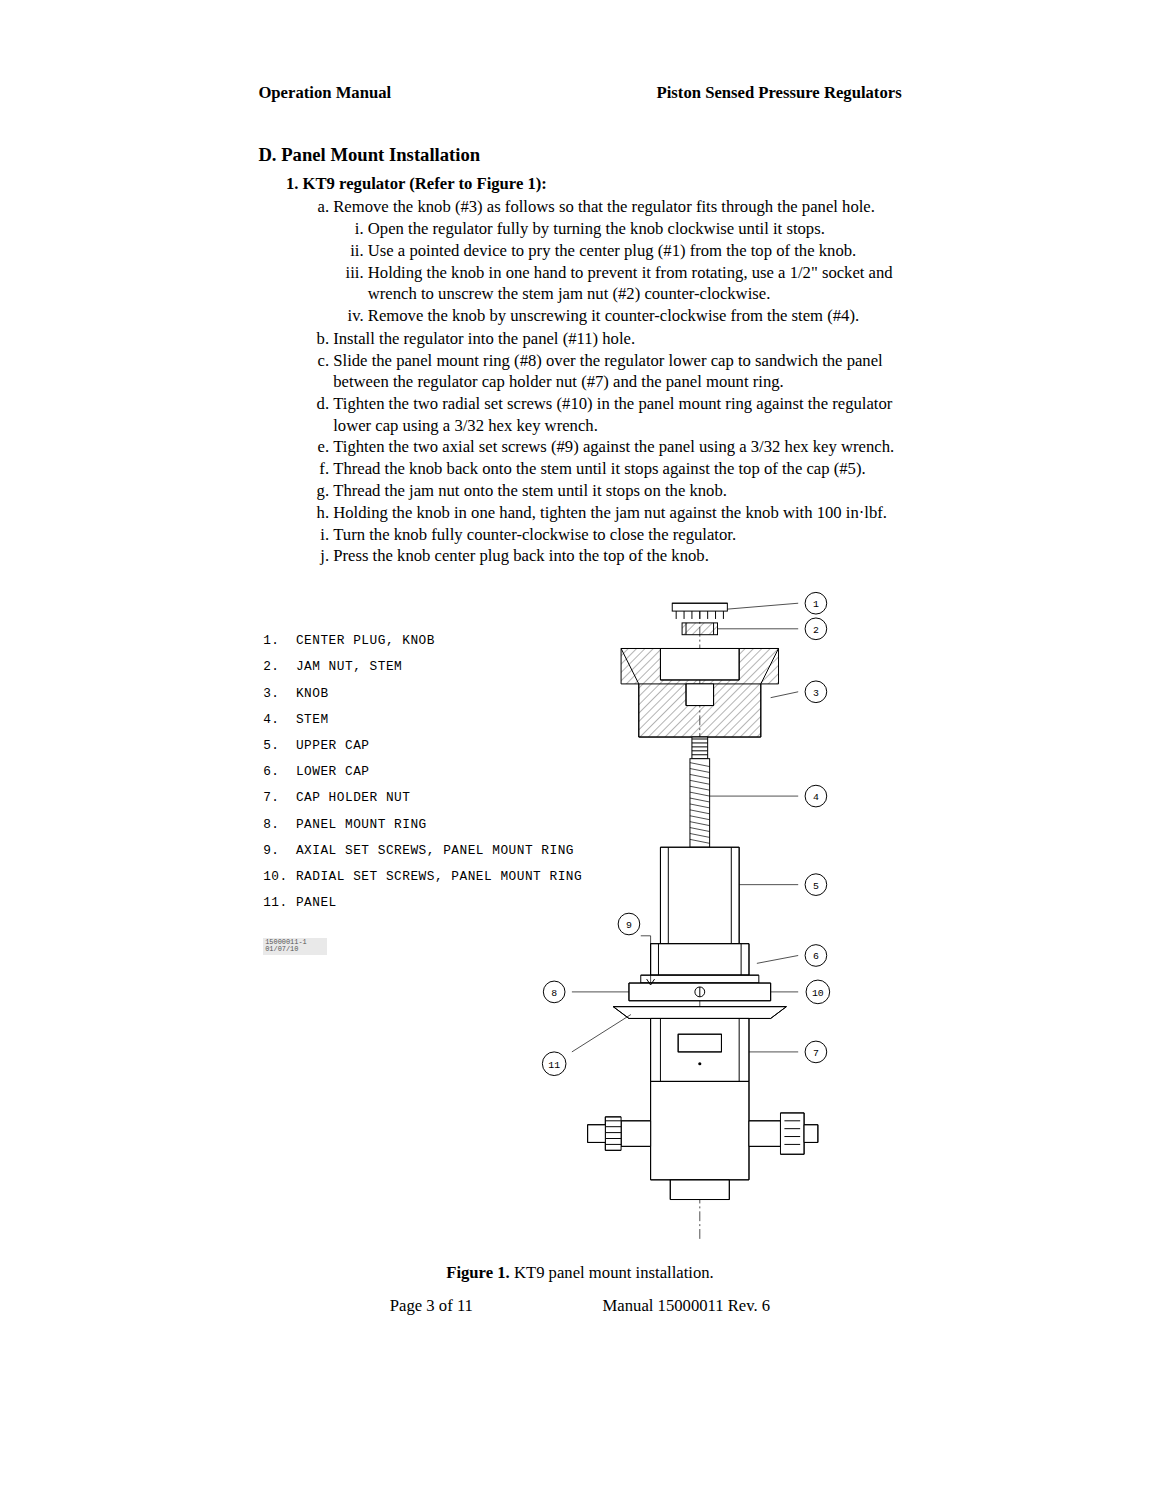Operation Manual Piston Sensed Pressure Regulators
D. Panel Mount Installation
KT9 regulator (Refer to Figure 1):
Remove the knob (#3) as follows so that the regulator fits through the panel hole.
Open the regulator fully by turning the knob clockwise until it stops.
Use a pointed device to pry the center plug (#1) from the top of the knob.
Holding the knob in one hand to prevent it from rotating, use a 1/2" socket and wrench to unscrew the stem jam nut (#2) counter-clockwise.
Remove the knob by unscrewing it counter-clockwise from the stem (#4).
Install the regulator into the panel (#11) hole.
Slide the panel mount ring (#8) over the regulator lower cap to sandwich the panel between the regulator cap holder nut (#7) and the panel mount ring.
Tighten the two radial set screws (#10) in the panel mount ring against the regulator lower cap using a 3/32 hex key wrench.
Tighten the two axial set screws (#9) against the panel using a 3/32 hex key wrench.
Thread the knob back onto the stem until it stops against the top of the cap (#5).
Thread the jam nut onto the stem until it stops on the knob.
Holding the knob in one hand, tighten the jam nut against the knob with 100 in·lbf.
Turn the knob fully counter-clockwise to close the regulator.
Press the knob center plug back into the top of the knob.
1. CENTER PLUG, KNOB 2. JAM NUT, STEM 3. KNOB 4. STEM 5. UPPER CAP 6. LOWER CAP 7. CAP HOLDER NUT 8. PANEL MOUNT RING 9. AXIAL SET SCREWS, PANEL MOUNT RING 10. RADIAL SET SCREWS, PANEL MOUNT RING 11. PANEL15000011-1
01/07/10
1 2 3 4 5 6 9 8 10 11 7
Figure 1. KT9 panel mount installation.
Page 3 of 11 Manual 15000011 Rev. 6